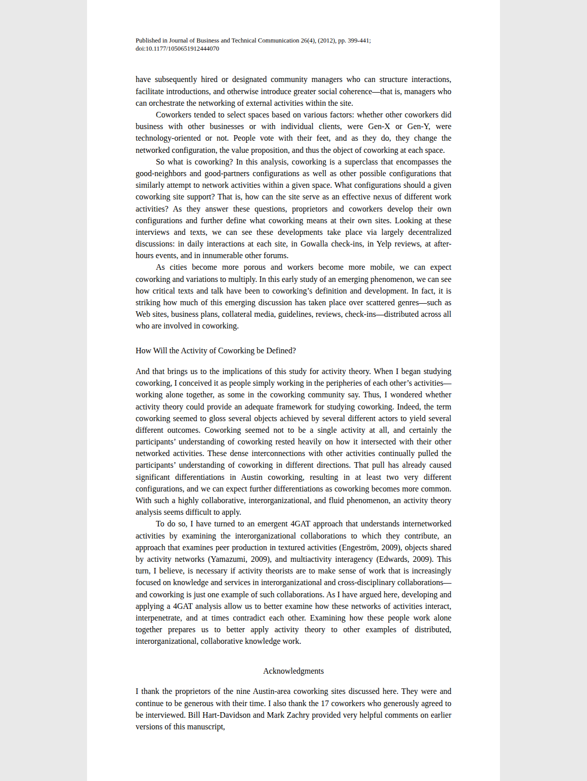Published in Journal of Business and Technical Communication 26(4), (2012), pp. 399-441; doi:10.1177/1050651912444070
have subsequently hired or designated community managers who can structure interactions, facilitate introductions, and otherwise introduce greater social coherence—that is, managers who can orchestrate the networking of external activities within the site.
Coworkers tended to select spaces based on various factors: whether other coworkers did business with other businesses or with individual clients, were Gen-X or Gen-Y, were technology-oriented or not. People vote with their feet, and as they do, they change the networked configuration, the value proposition, and thus the object of coworking at each space.
So what is coworking? In this analysis, coworking is a superclass that encompasses the good-neighbors and good-partners configurations as well as other possible configurations that similarly attempt to network activities within a given space. What configurations should a given coworking site support? That is, how can the site serve as an effective nexus of different work activities? As they answer these questions, proprietors and coworkers develop their own configurations and further define what coworking means at their own sites. Looking at these interviews and texts, we can see these developments take place via largely decentralized discussions: in daily interactions at each site, in Gowalla check-ins, in Yelp reviews, at after-hours events, and in innumerable other forums.
As cities become more porous and workers become more mobile, we can expect coworking and variations to multiply. In this early study of an emerging phenomenon, we can see how critical texts and talk have been to coworking’s definition and development. In fact, it is striking how much of this emerging discussion has taken place over scattered genres—such as Web sites, business plans, collateral media, guidelines, reviews, check-ins—distributed across all who are involved in coworking.
How Will the Activity of Coworking be Defined?
And that brings us to the implications of this study for activity theory. When I began studying coworking, I conceived it as people simply working in the peripheries of each other’s activities—working alone together, as some in the coworking community say. Thus, I wondered whether activity theory could provide an adequate framework for studying coworking. Indeed, the term coworking seemed to gloss several objects achieved by several different actors to yield several different outcomes. Coworking seemed not to be a single activity at all, and certainly the participants’ understanding of coworking rested heavily on how it intersected with their other networked activities. These dense interconnections with other activities continually pulled the participants’ understanding of coworking in different directions. That pull has already caused significant differentiations in Austin coworking, resulting in at least two very different configurations, and we can expect further differentiations as coworking becomes more common. With such a highly collaborative, interorganizational, and fluid phenomenon, an activity theory analysis seems difficult to apply.
To do so, I have turned to an emergent 4GAT approach that understands internetworked activities by examining the interorganizational collaborations to which they contribute, an approach that examines peer production in textured activities (Engeström, 2009), objects shared by activity networks (Yamazumi, 2009), and multiactivity interagency (Edwards, 2009). This turn, I believe, is necessary if activity theorists are to make sense of work that is increasingly focused on knowledge and services in interorganizational and cross-disciplinary collaborations—and coworking is just one example of such collaborations. As I have argued here, developing and applying a 4GAT analysis allow us to better examine how these networks of activities interact, interpenetrate, and at times contradict each other. Examining how these people work alone together prepares us to better apply activity theory to other examples of distributed, interorganizational, collaborative knowledge work.
Acknowledgments
I thank the proprietors of the nine Austin-area coworking sites discussed here. They were and continue to be generous with their time. I also thank the 17 coworkers who generously agreed to be interviewed. Bill Hart-Davidson and Mark Zachry provided very helpful comments on earlier versions of this manuscript,